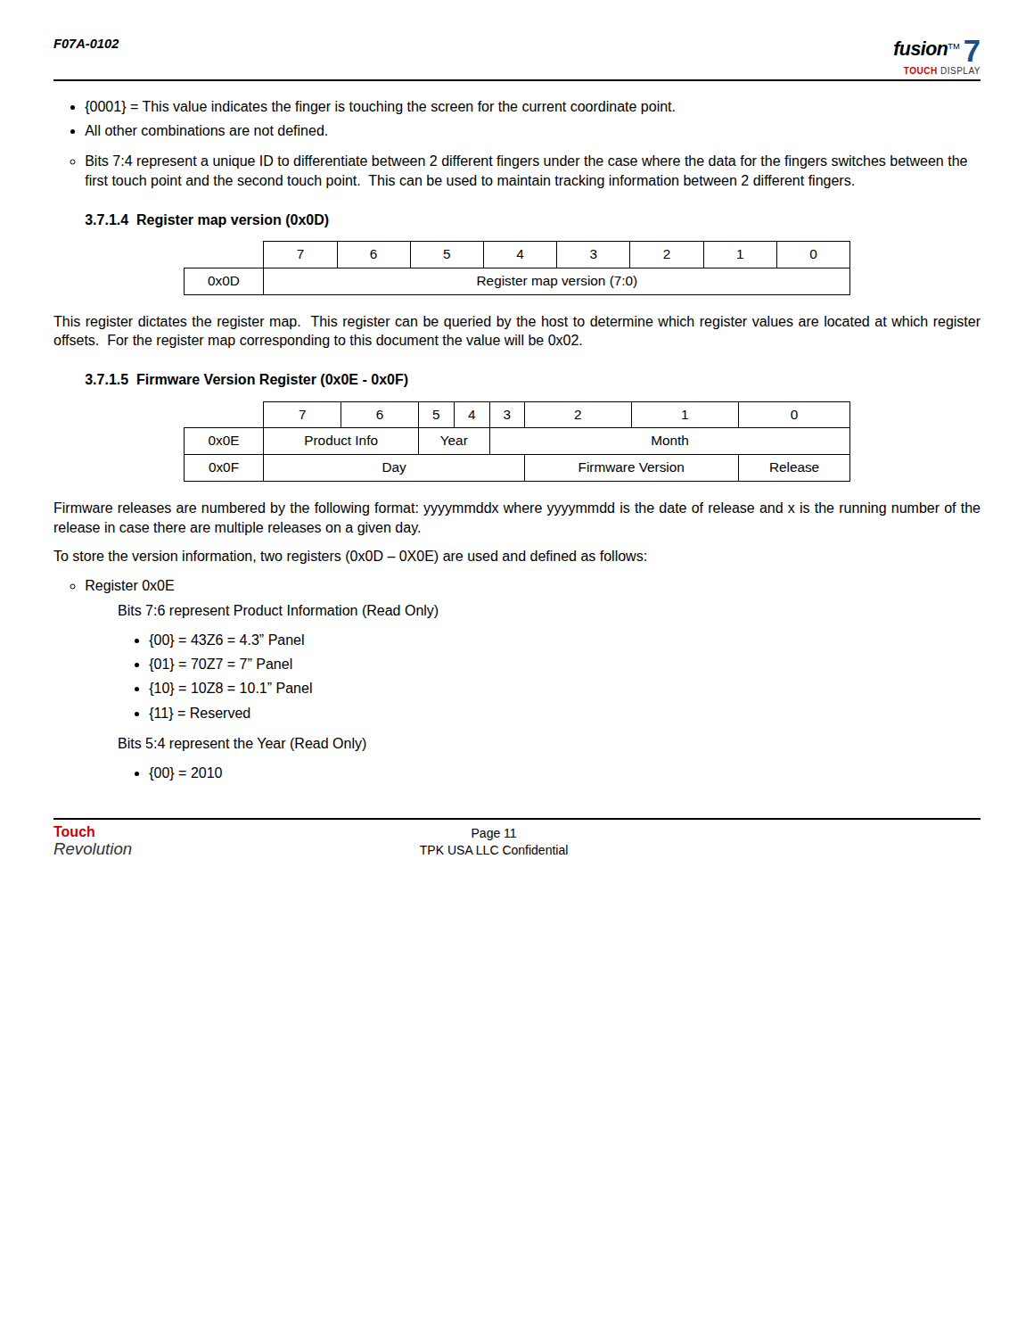F07A-0102
fusion TM 7
TOUCH DISPLAY
{0001} = This value indicates the finger is touching the screen for the current coordinate point.
All other combinations are not defined.
Bits 7:4 represent a unique ID to differentiate between 2 different fingers under the case where the data for the fingers switches between the first touch point and the second touch point. This can be used to maintain tracking information between 2 different fingers.
3.7.1.4 Register map version (0x0D)
| | 7 | 6 | 5 | 4 | 3 | 2 | 1 | 0 |
| 0x0D | Register map version (7:0) |
This register dictates the register map. This register can be queried by the host to determine which register values are located at which register offsets. For the register map corresponding to this document the value will be 0x02.
3.7.1.5 Firmware Version Register (0x0E - 0x0F)
| | 7 | 6 | 5 | 4 | 3 | 2 | 1 | 0 |
| 0x0E | Product Info | Year | Month |
| 0x0F | Day | Firmware Version | Release |
Firmware releases are numbered by the following format: yyyymmddx where yyyymmdd is the date of release and x is the running number of the release in case there are multiple releases on a given day.
To store the version information, two registers (0x0D – 0X0E) are used and defined as follows:
Register 0x0E
Bits 7:6 represent Product Information (Read Only)
{00} = 43Z6 = 4.3” Panel
{01} = 70Z7 = 7” Panel
{10} = 10Z8 = 10.1” Panel
{11} = Reserved
Bits 5:4 represent the Year (Read Only)
{00} = 2010
Touch
Revolution
Page 11
TPK USA LLC Confidential